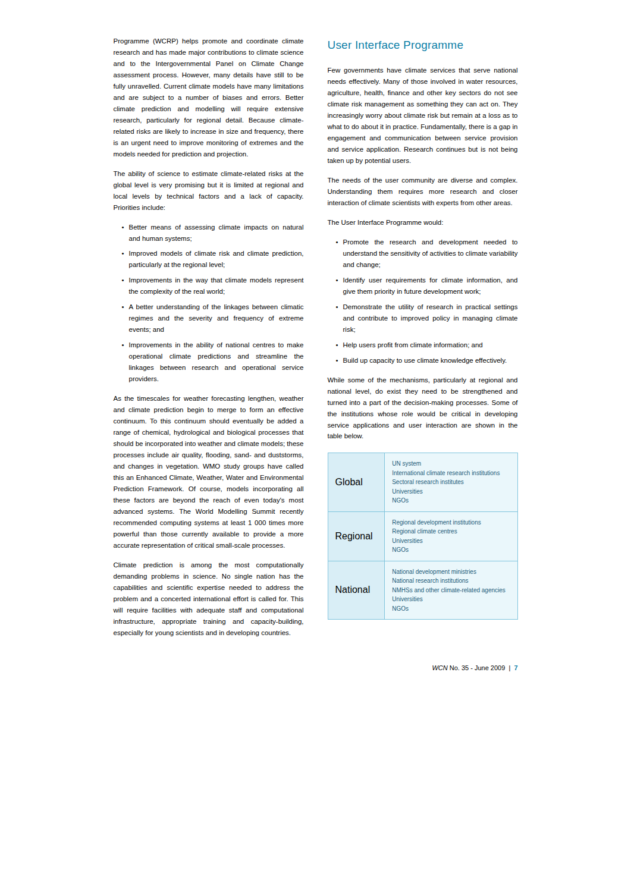Programme (WCRP) helps promote and coordinate climate research and has made major contributions to climate science and to the Intergovernmental Panel on Climate Change assessment process. However, many details have still to be fully unravelled. Current climate models have many limitations and are subject to a number of biases and errors. Better climate prediction and modelling will require extensive research, particularly for regional detail. Because climate-related risks are likely to increase in size and frequency, there is an urgent need to improve monitoring of extremes and the models needed for prediction and projection.
The ability of science to estimate climate-related risks at the global level is very promising but it is limited at regional and local levels by technical factors and a lack of capacity. Priorities include:
Better means of assessing climate impacts on natural and human systems;
Improved models of climate risk and climate prediction, particularly at the regional level;
Improvements in the way that climate models represent the complexity of the real world;
A better understanding of the linkages between climatic regimes and the severity and frequency of extreme events; and
Improvements in the ability of national centres to make operational climate predictions and streamline the linkages between research and operational service providers.
As the timescales for weather forecasting lengthen, weather and climate prediction begin to merge to form an effective continuum. To this continuum should eventually be added a range of chemical, hydrological and biological processes that should be incorporated into weather and climate models; these processes include air quality, flooding, sand- and duststorms, and changes in vegetation. WMO study groups have called this an Enhanced Climate, Weather, Water and Environmental Prediction Framework. Of course, models incorporating all these factors are beyond the reach of even today's most advanced systems. The World Modelling Summit recently recommended computing systems at least 1 000 times more powerful than those currently available to provide a more accurate representation of critical small-scale processes.
Climate prediction is among the most computationally demanding problems in science. No single nation has the capabilities and scientific expertise needed to address the problem and a concerted international effort is called for. This will require facilities with adequate staff and computational infrastructure, appropriate training and capacity-building, especially for young scientists and in developing countries.
User Interface Programme
Few governments have climate services that serve national needs effectively. Many of those involved in water resources, agriculture, health, finance and other key sectors do not see climate risk management as something they can act on. They increasingly worry about climate risk but remain at a loss as to what to do about it in practice. Fundamentally, there is a gap in engagement and communication between service provision and service application. Research continues but is not being taken up by potential users.
The needs of the user community are diverse and complex. Understanding them requires more research and closer interaction of climate scientists with experts from other areas.
The User Interface Programme would:
Promote the research and development needed to understand the sensitivity of activities to climate variability and change;
Identify user requirements for climate information, and give them priority in future development work;
Demonstrate the utility of research in practical settings and contribute to improved policy in managing climate risk;
Help users profit from climate information; and
Build up capacity to use climate knowledge effectively.
While some of the mechanisms, particularly at regional and national level, do exist they need to be strengthened and turned into a part of the decision-making processes. Some of the institutions whose role would be critical in developing service applications and user interaction are shown in the table below.
| Global | UN system International climate research institutions Sectoral research institutes Universities NGOs |
| Regional | Regional development institutions Regional climate centres Universities NGOs |
| National | National development ministries National research institutions NMHSs and other climate-related agencies Universities NGOs |
WCN No. 35 - June 2009 | 7